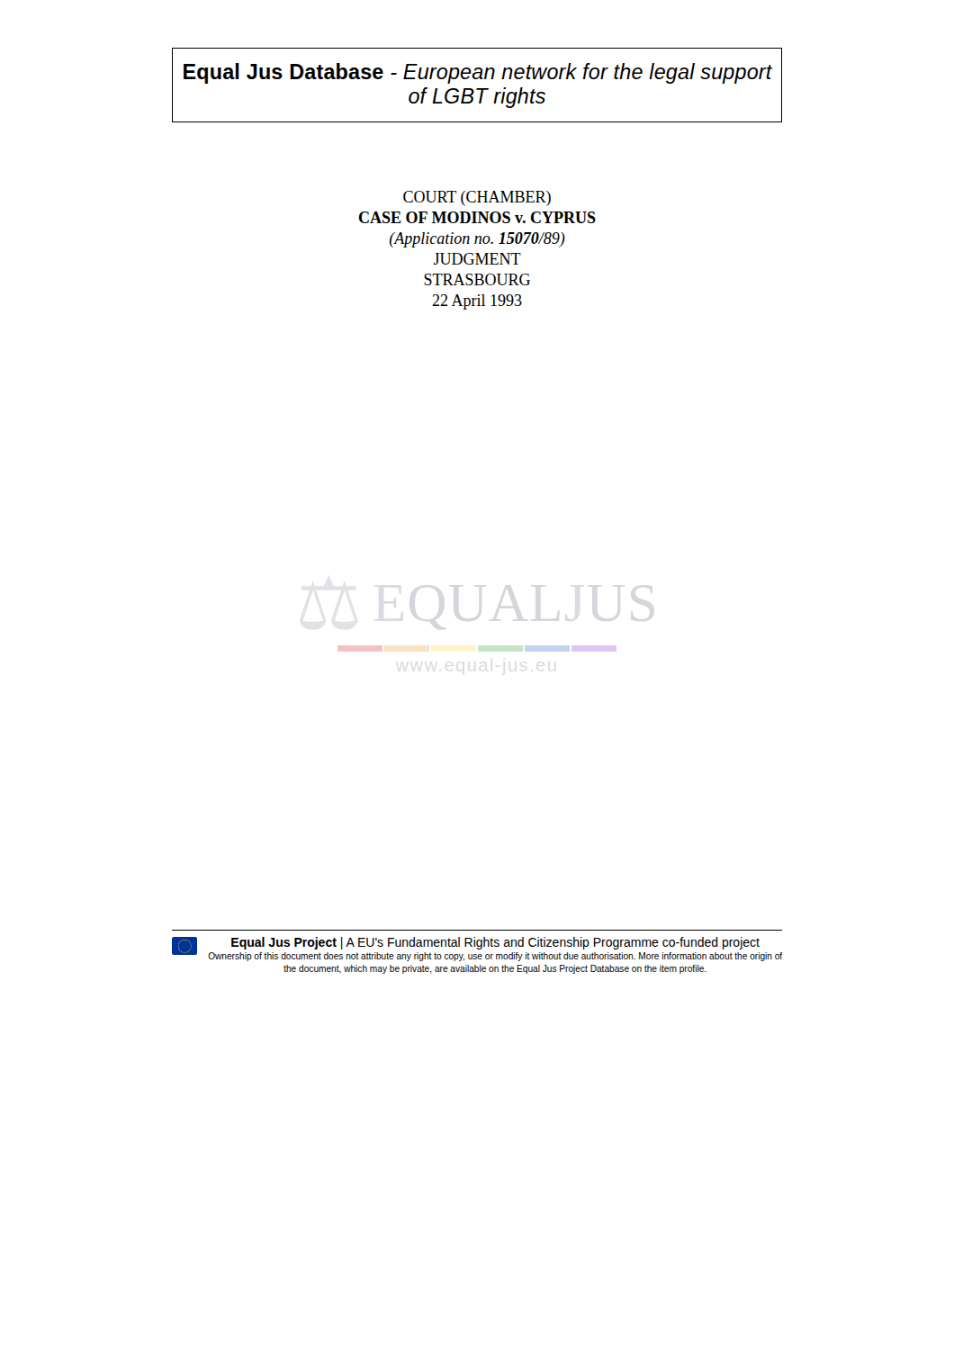Equal Jus Database - European network for the legal support of LGBT rights
COURT (CHAMBER)
CASE OF MODINOS v. CYPRUS
(Application no. 15070/89)
JUDGMENT
STRASBOURG
22 April 1993
⚖
EQUALJUS
www.equal-jus.eu
Equal Jus Project | A EU's Fundamental Rights and Citizenship Programme co-funded project
Ownership of this document does not attribute any right to copy, use or modify it without due authorisation. More information about the origin of the document, which may be private, are available on the Equal Jus Project Database on the item profile.